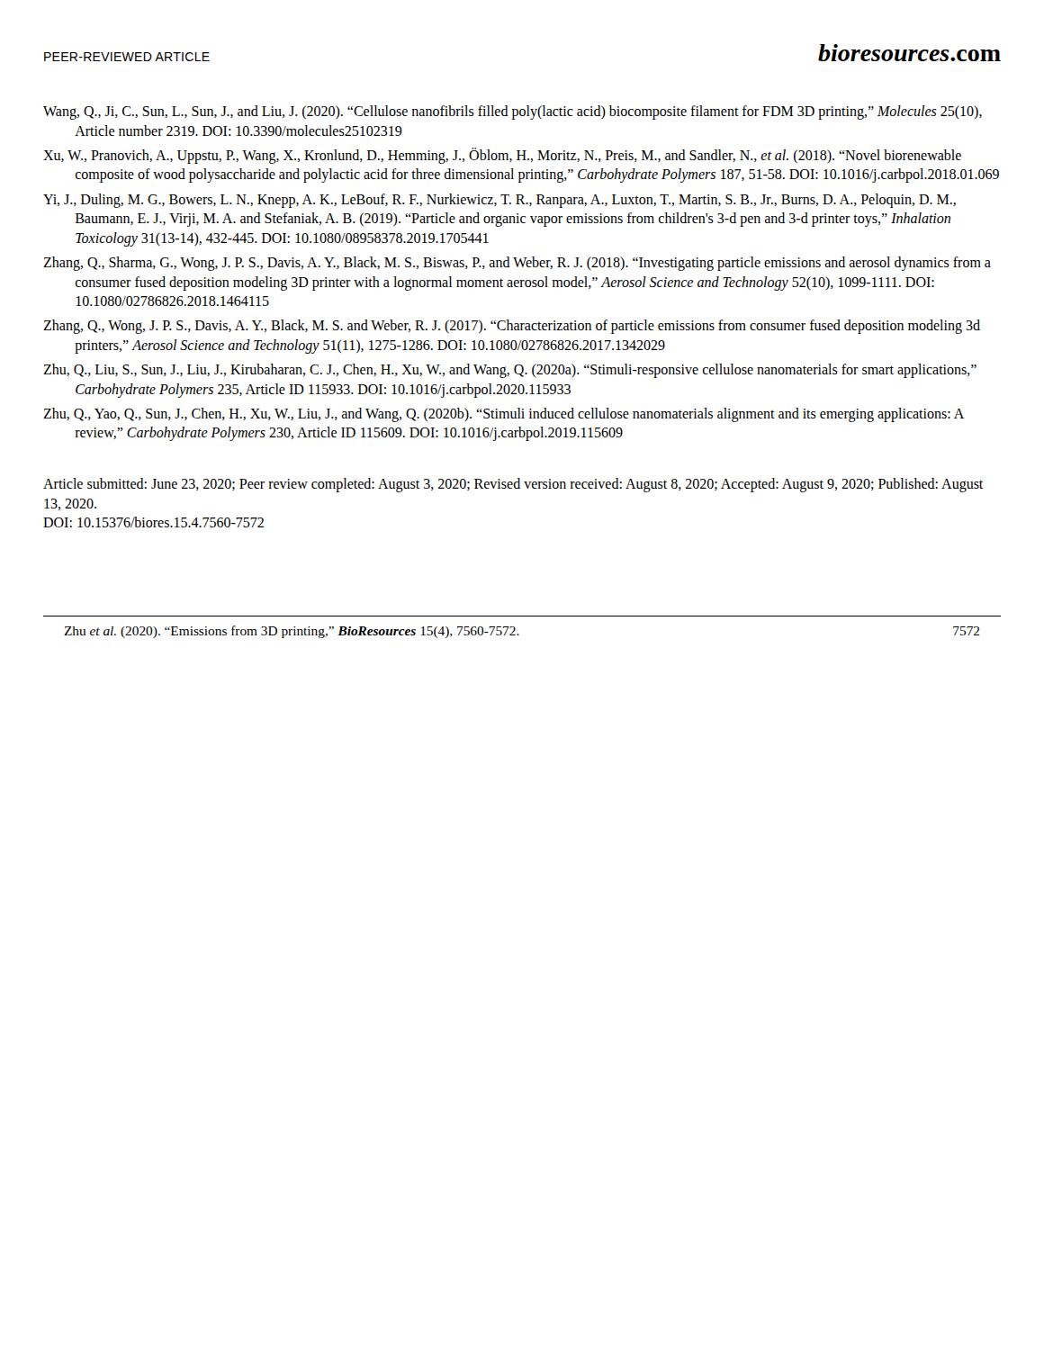PEER-REVIEWED ARTICLE bioresources.com
Wang, Q., Ji, C., Sun, L., Sun, J., and Liu, J. (2020). “Cellulose nanofibrils filled poly(lactic acid) biocomposite filament for FDM 3D printing,” Molecules 25(10), Article number 2319. DOI: 10.3390/molecules25102319
Xu, W., Pranovich, A., Uppstu, P., Wang, X., Kronlund, D., Hemming, J., Öblom, H., Moritz, N., Preis, M., and Sandler, N., et al. (2018). “Novel biorenewable composite of wood polysaccharide and polylactic acid for three dimensional printing,” Carbohydrate Polymers 187, 51-58. DOI: 10.1016/j.carbpol.2018.01.069
Yi, J., Duling, M. G., Bowers, L. N., Knepp, A. K., LeBouf, R. F., Nurkiewicz, T. R., Ranpara, A., Luxton, T., Martin, S. B., Jr., Burns, D. A., Peloquin, D. M., Baumann, E. J., Virji, M. A. and Stefaniak, A. B. (2019). “Particle and organic vapor emissions from children's 3-d pen and 3-d printer toys,” Inhalation Toxicology 31(13-14), 432-445. DOI: 10.1080/08958378.2019.1705441
Zhang, Q., Sharma, G., Wong, J. P. S., Davis, A. Y., Black, M. S., Biswas, P., and Weber, R. J. (2018). “Investigating particle emissions and aerosol dynamics from a consumer fused deposition modeling 3D printer with a lognormal moment aerosol model,” Aerosol Science and Technology 52(10), 1099-1111. DOI: 10.1080/02786826.2018.1464115
Zhang, Q., Wong, J. P. S., Davis, A. Y., Black, M. S. and Weber, R. J. (2017). “Characterization of particle emissions from consumer fused deposition modeling 3d printers,” Aerosol Science and Technology 51(11), 1275-1286. DOI: 10.1080/02786826.2017.1342029
Zhu, Q., Liu, S., Sun, J., Liu, J., Kirubaharan, C. J., Chen, H., Xu, W., and Wang, Q. (2020a). “Stimuli-responsive cellulose nanomaterials for smart applications,” Carbohydrate Polymers 235, Article ID 115933. DOI: 10.1016/j.carbpol.2020.115933
Zhu, Q., Yao, Q., Sun, J., Chen, H., Xu, W., Liu, J., and Wang, Q. (2020b). “Stimuli induced cellulose nanomaterials alignment and its emerging applications: A review,” Carbohydrate Polymers 230, Article ID 115609. DOI: 10.1016/j.carbpol.2019.115609
Article submitted: June 23, 2020; Peer review completed: August 3, 2020; Revised version received: August 8, 2020; Accepted: August 9, 2020; Published: August 13, 2020.
DOI: 10.15376/biores.15.4.7560-7572
Zhu et al. (2020). “Emissions from 3D printing,” BioResources 15(4), 7560-7572. 7572